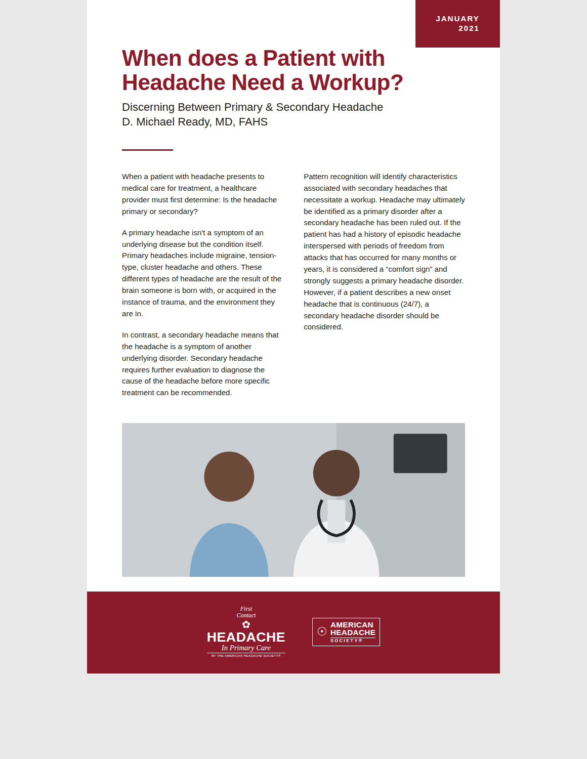JANUARY
2021
When does a Patient with Headache Need a Workup?
Discerning Between Primary & Secondary Headache
D. Michael Ready, MD, FAHS
When a patient with headache presents to medical care for treatment, a healthcare provider must first determine: Is the headache primary or secondary?
A primary headache isn't a symptom of an underlying disease but the condition itself. Primary headaches include migraine, tension-type, cluster headache and others. These different types of headache are the result of the brain someone is born with, or acquired in the instance of trauma, and the environment they are in.
In contrast, a secondary headache means that the headache is a symptom of another underlying disorder. Secondary headache requires further evaluation to diagnose the cause of the headache before more specific treatment can be recommended.
Pattern recognition will identify characteristics associated with secondary headaches that necessitate a workup. Headache may ultimately be identified as a primary disorder after a secondary headache has been ruled out. If the patient has had a history of episodic headache interspersed with periods of freedom from attacks that has occurred for many months or years, it is considered a “comfort sign” and strongly suggests a primary headache disorder. However, if a patient describes a new onset headache that is continuous (24/7), a secondary headache disorder should be considered.
First
Contact ✿ HEADACHE In Primary Care BY THE AMERICAN HEADACHE SOCIETY®
☉ AMERICAN HEADACHE SOCIETY®